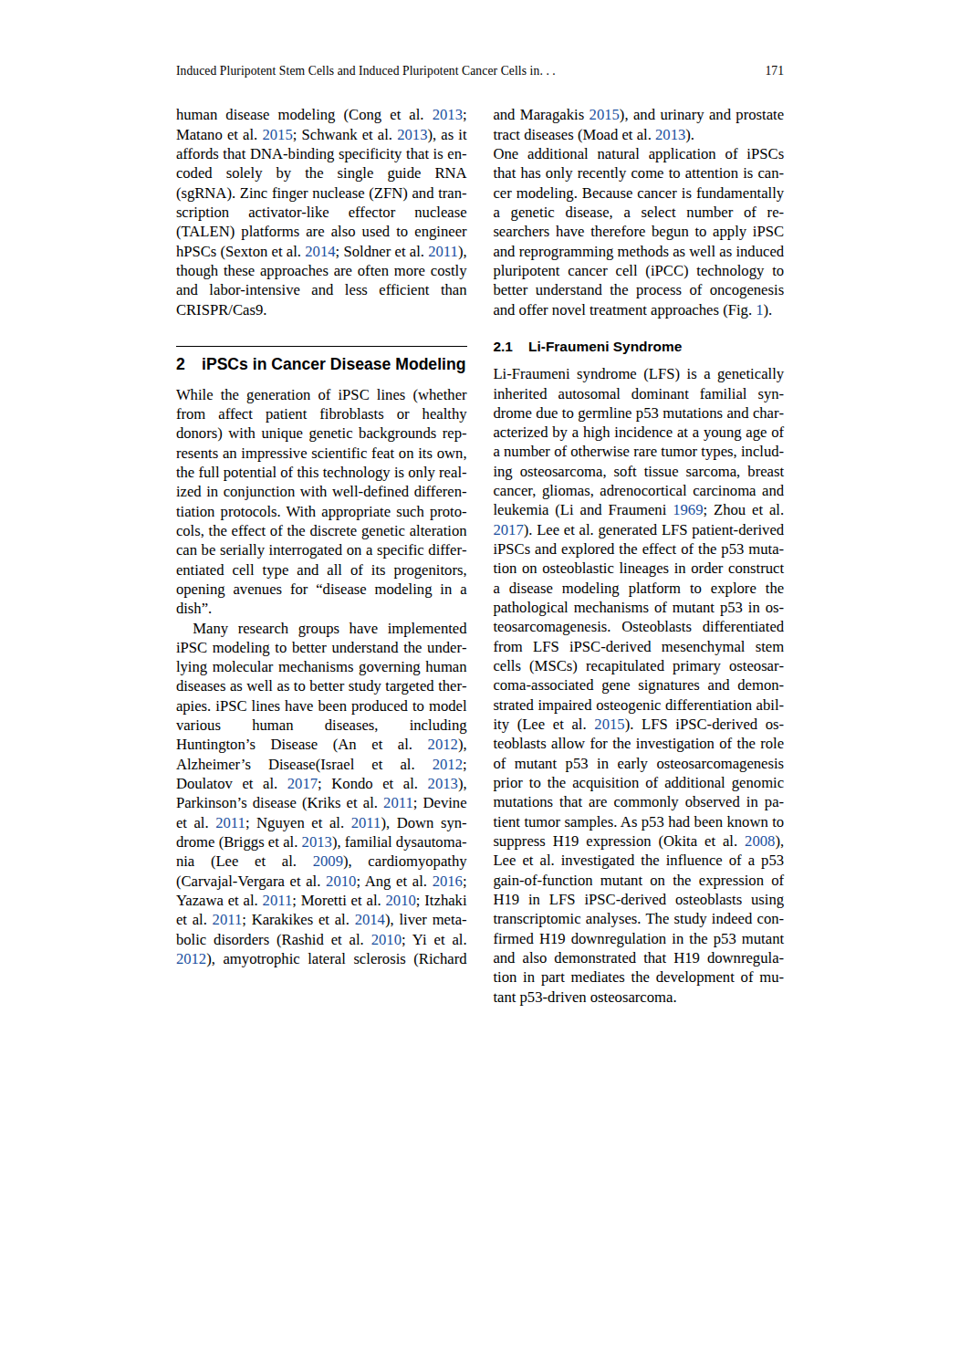Induced Pluripotent Stem Cells and Induced Pluripotent Cancer Cells in. . . 171
human disease modeling (Cong et al. 2013; Matano et al. 2015; Schwank et al. 2013), as it affords that DNA-binding specificity that is encoded solely by the single guide RNA (sgRNA). Zinc finger nuclease (ZFN) and transcription activator-like effector nuclease (TALEN) platforms are also used to engineer hPSCs (Sexton et al. 2014; Soldner et al. 2011), though these approaches are often more costly and labor-intensive and less efficient than CRISPR/Cas9.
2 iPSCs in Cancer Disease Modeling
While the generation of iPSC lines (whether from affect patient fibroblasts or healthy donors) with unique genetic backgrounds represents an impressive scientific feat on its own, the full potential of this technology is only realized in conjunction with well-defined differentiation protocols. With appropriate such protocols, the effect of the discrete genetic alteration can be serially interrogated on a specific differentiated cell type and all of its progenitors, opening avenues for “disease modeling in a dish”.
Many research groups have implemented iPSC modeling to better understand the underlying molecular mechanisms governing human diseases as well as to better study targeted therapies. iPSC lines have been produced to model various human diseases, including Huntington’s Disease (An et al. 2012), Alzheimer’s Disease(Israel et al. 2012; Doulatov et al. 2017; Kondo et al. 2013), Parkinson’s disease (Kriks et al. 2011; Devine et al. 2011; Nguyen et al. 2011), Down syndrome (Briggs et al. 2013), familial dysautomania (Lee et al. 2009), cardiomyopathy (Carvajal-Vergara et al. 2010; Ang et al. 2016; Yazawa et al. 2011; Moretti et al. 2010; Itzhaki et al. 2011; Karakikes et al. 2014), liver metabolic disorders (Rashid et al. 2010; Yi et al. 2012), amyotrophic lateral sclerosis (Richard and Maragakis 2015), and urinary and prostate tract diseases (Moad et al. 2013).
One additional natural application of iPSCs that has only recently come to attention is cancer modeling. Because cancer is fundamentally a genetic disease, a select number of researchers have therefore begun to apply iPSC and reprogramming methods as well as induced pluripotent cancer cell (iPCC) technology to better understand the process of oncogenesis and offer novel treatment approaches (Fig. 1).
2.1 Li-Fraumeni Syndrome
Li-Fraumeni syndrome (LFS) is a genetically inherited autosomal dominant familial syndrome due to germline p53 mutations and characterized by a high incidence at a young age of a number of otherwise rare tumor types, including osteosarcoma, soft tissue sarcoma, breast cancer, gliomas, adrenocortical carcinoma and leukemia (Li and Fraumeni 1969; Zhou et al. 2017). Lee et al. generated LFS patient-derived iPSCs and explored the effect of the p53 mutation on osteoblastic lineages in order construct a disease modeling platform to explore the pathological mechanisms of mutant p53 in osteosarcomagenesis. Osteoblasts differentiated from LFS iPSC-derived mesenchymal stem cells (MSCs) recapitulated primary osteosarcoma-associated gene signatures and demonstrated impaired osteogenic differentiation ability (Lee et al. 2015). LFS iPSC-derived osteoblasts allow for the investigation of the role of mutant p53 in early osteosarcomagenesis prior to the acquisition of additional genomic mutations that are commonly observed in patient tumor samples. As p53 had been known to suppress H19 expression (Okita et al. 2008), Lee et al. investigated the influence of a p53 gain-of-function mutant on the expression of H19 in LFS iPSC-derived osteoblasts using transcriptomic analyses. The study indeed confirmed H19 downregulation in the p53 mutant and also demonstrated that H19 downregulation in part mediates the development of mutant p53-driven osteosarcoma.